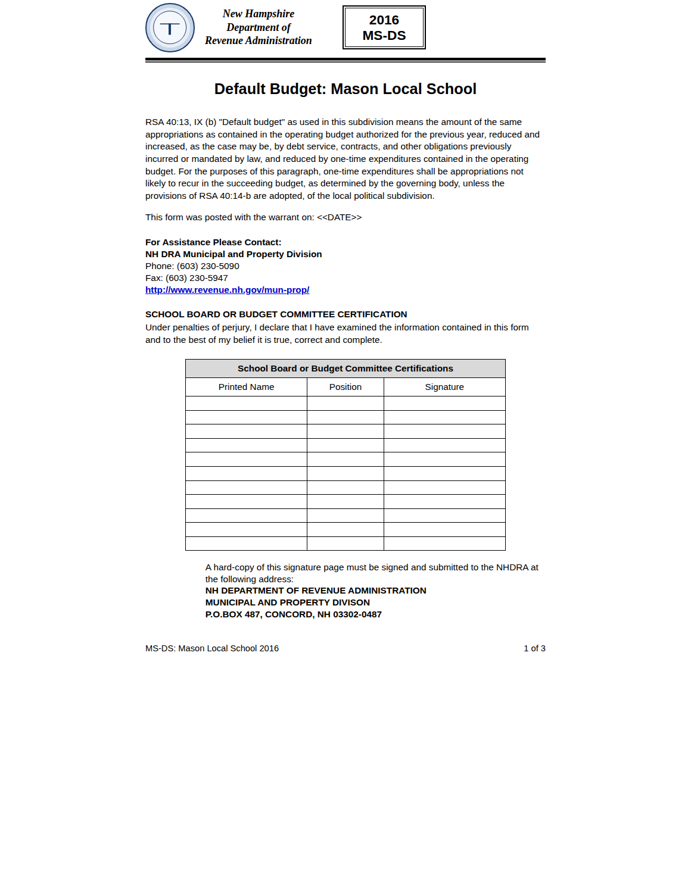New Hampshire
Department of
Revenue Administration
2016
MS-DS
Default Budget: Mason Local School
RSA 40:13, IX (b) "Default budget" as used in this subdivision means the amount of the same appropriations as contained in the operating budget authorized for the previous year, reduced and increased, as the case may be, by debt service, contracts, and other obligations previously incurred or mandated by law, and reduced by one-time expenditures contained in the operating budget. For the purposes of this paragraph, one-time expenditures shall be appropriations not likely to recur in the succeeding budget, as determined by the governing body, unless the provisions of RSA 40:14-b are adopted, of the local political subdivision.
This form was posted with the warrant on: <<DATE>>
For Assistance Please Contact:
NH DRA Municipal and Property Division
Phone: (603) 230-5090
Fax: (603) 230-5947
http://www.revenue.nh.gov/mun-prop/
SCHOOL BOARD OR BUDGET COMMITTEE CERTIFICATION
Under penalties of perjury, I declare that I have examined the information contained in this form and to the best of my belief it is true, correct and complete.
| School Board or Budget Committee Certifications |
| --- |
| Printed Name | Position | Signature |
A hard-copy of this signature page must be signed and submitted to the NHDRA at
the following address:
NH DEPARTMENT OF REVENUE ADMINISTRATION
MUNICIPAL AND PROPERTY DIVISON
P.O.BOX 487, CONCORD, NH 03302-0487
MS-DS: Mason Local School 2016
1 of 3